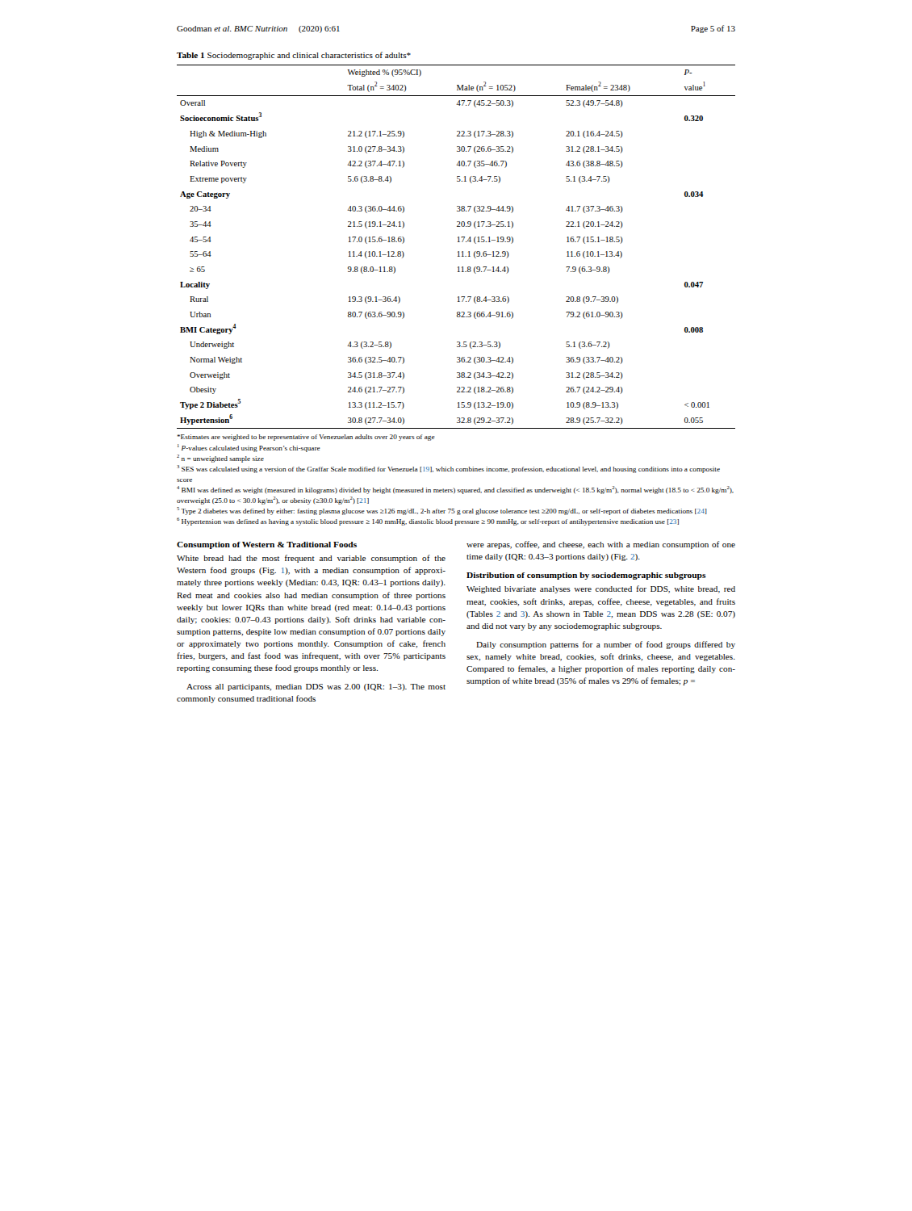Goodman et al. BMC Nutrition (2020) 6:61
Page 5 of 13
Table 1 Sociodemographic and clinical characteristics of adults*
| | Weighted % (95%CI) | P - |
| --- | --- | --- |
| | Total (n 2 = 3402) | Male (n 2 = 1052) | Female(n 2 = 2348) | value 1 |
| Overall | | 47.7 (45.2–50.3) | 52.3 (49.7–54.8) | |
| Socioeconomic Status 3 | | | | 0.320 |
| High & Medium-High | 21.2 (17.1–25.9) | 22.3 (17.3–28.3) | 20.1 (16.4–24.5) | |
| Medium | 31.0 (27.8–34.3) | 30.7 (26.6–35.2) | 31.2 (28.1–34.5) | |
| Relative Poverty | 42.2 (37.4–47.1) | 40.7 (35–46.7) | 43.6 (38.8–48.5) | |
| Extreme poverty | 5.6 (3.8–8.4) | 5.1 (3.4–7.5) | 5.1 (3.4–7.5) | |
| Age Category | | | | 0.034 |
| 20–34 | 40.3 (36.0–44.6) | 38.7 (32.9–44.9) | 41.7 (37.3–46.3) | |
| 35–44 | 21.5 (19.1–24.1) | 20.9 (17.3–25.1) | 22.1 (20.1–24.2) | |
| 45–54 | 17.0 (15.6–18.6) | 17.4 (15.1–19.9) | 16.7 (15.1–18.5) | |
| 55–64 | 11.4 (10.1–12.8) | 11.1 (9.6–12.9) | 11.6 (10.1–13.4) | |
| ≥ 65 | 9.8 (8.0–11.8) | 11.8 (9.7–14.4) | 7.9 (6.3–9.8) | |
| Locality | | | | 0.047 |
| Rural | 19.3 (9.1–36.4) | 17.7 (8.4–33.6) | 20.8 (9.7–39.0) | |
| Urban | 80.7 (63.6–90.9) | 82.3 (66.4–91.6) | 79.2 (61.0–90.3) | |
| BMI Category 4 | | | | 0.008 |
| Underweight | 4.3 (3.2–5.8) | 3.5 (2.3–5.3) | 5.1 (3.6–7.2) | |
| Normal Weight | 36.6 (32.5–40.7) | 36.2 (30.3–42.4) | 36.9 (33.7–40.2) | |
| Overweight | 34.5 (31.8–37.4) | 38.2 (34.3–42.2) | 31.2 (28.5–34.2) | |
| Obesity | 24.6 (21.7–27.7) | 22.2 (18.2–26.8) | 26.7 (24.2–29.4) | |
| Type 2 Diabetes 5 | 13.3 (11.2–15.7) | 15.9 (13.2–19.0) | 10.9 (8.9–13.3) | < 0.001 |
| Hypertension 6 | 30.8 (27.7–34.0) | 32.8 (29.2–37.2) | 28.9 (25.7–32.2) | 0.055 |
*Estimates are weighted to be representative of Venezuelan adults over 20 years of age
1 P-values calculated using Pearson’s chi-square
2 n = unweighted sample size
3 SES was calculated using a version of the Graffar Scale modified for Venezuela [19], which combines income, profession, educational level, and housing conditions into a composite score
4 BMI was defined as weight (measured in kilograms) divided by height (measured in meters) squared, and classified as underweight (< 18.5 kg/m2), normal weight (18.5 to < 25.0 kg/m2), overweight (25.0 to < 30.0 kg/m2), or obesity (≥30.0 kg/m2) [21]
5 Type 2 diabetes was defined by either: fasting plasma glucose was ≥126 mg/dL, 2-h after 75 g oral glucose tolerance test ≥200 mg/dL, or self-report of diabetes medications [24]
6 Hypertension was defined as having a systolic blood pressure ≥ 140 mmHg, diastolic blood pressure ≥ 90 mmHg, or self-report of antihypertensive medication use [23]
Consumption of Western & Traditional Foods
White bread had the most frequent and variable consumption of the Western food groups (Fig. 1), with a median consumption of approximately three portions weekly (Median: 0.43, IQR: 0.43–1 portions daily). Red meat and cookies also had median consumption of three portions weekly but lower IQRs than white bread (red meat: 0.14–0.43 portions daily; cookies: 0.07–0.43 portions daily). Soft drinks had variable consumption patterns, despite low median consumption of 0.07 portions daily or approximately two portions monthly. Consumption of cake, french fries, burgers, and fast food was infrequent, with over 75% participants reporting consuming these food groups monthly or less.
Across all participants, median DDS was 2.00 (IQR: 1–3). The most commonly consumed traditional foods
were arepas, coffee, and cheese, each with a median consumption of one time daily (IQR: 0.43–3 portions daily) (Fig. 2).
Distribution of consumption by sociodemographic subgroups
Weighted bivariate analyses were conducted for DDS, white bread, red meat, cookies, soft drinks, arepas, coffee, cheese, vegetables, and fruits (Tables 2 and 3). As shown in Table 2, mean DDS was 2.28 (SE: 0.07) and did not vary by any sociodemographic subgroups.
Daily consumption patterns for a number of food groups differed by sex, namely white bread, cookies, soft drinks, cheese, and vegetables. Compared to females, a higher proportion of males reporting daily consumption of white bread (35% of males vs 29% of females; p =